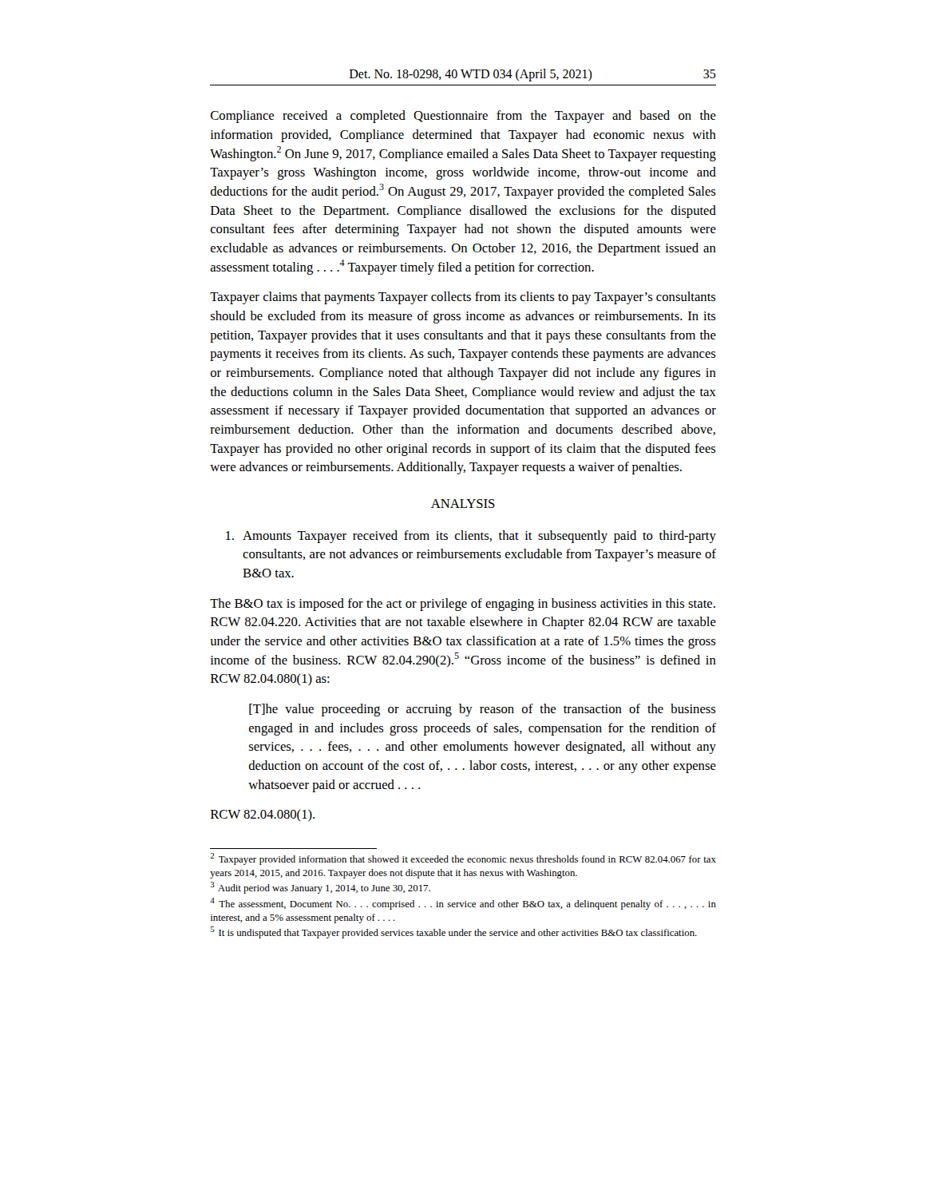Det. No. 18-0298, 40 WTD 034 (April 5, 2021)
35
Compliance received a completed Questionnaire from the Taxpayer and based on the information provided, Compliance determined that Taxpayer had economic nexus with Washington.2 On June 9, 2017, Compliance emailed a Sales Data Sheet to Taxpayer requesting Taxpayer’s gross Washington income, gross worldwide income, throw-out income and deductions for the audit period.3 On August 29, 2017, Taxpayer provided the completed Sales Data Sheet to the Department. Compliance disallowed the exclusions for the disputed consultant fees after determining Taxpayer had not shown the disputed amounts were excludable as advances or reimbursements. On October 12, 2016, the Department issued an assessment totaling . . . .4 Taxpayer timely filed a petition for correction.
Taxpayer claims that payments Taxpayer collects from its clients to pay Taxpayer’s consultants should be excluded from its measure of gross income as advances or reimbursements. In its petition, Taxpayer provides that it uses consultants and that it pays these consultants from the payments it receives from its clients. As such, Taxpayer contends these payments are advances or reimbursements. Compliance noted that although Taxpayer did not include any figures in the deductions column in the Sales Data Sheet, Compliance would review and adjust the tax assessment if necessary if Taxpayer provided documentation that supported an advances or reimbursement deduction. Other than the information and documents described above, Taxpayer has provided no other original records in support of its claim that the disputed fees were advances or reimbursements. Additionally, Taxpayer requests a waiver of penalties.
ANALYSIS
Amounts Taxpayer received from its clients, that it subsequently paid to third-party consultants, are not advances or reimbursements excludable from Taxpayer’s measure of B&O tax.
The B&O tax is imposed for the act or privilege of engaging in business activities in this state. RCW 82.04.220. Activities that are not taxable elsewhere in Chapter 82.04 RCW are taxable under the service and other activities B&O tax classification at a rate of 1.5% times the gross income of the business. RCW 82.04.290(2).5 “Gross income of the business” is defined in RCW 82.04.080(1) as:
[T]he value proceeding or accruing by reason of the transaction of the business engaged in and includes gross proceeds of sales, compensation for the rendition of services, . . . fees, . . . and other emoluments however designated, all without any deduction on account of the cost of, . . . labor costs, interest, . . . or any other expense whatsoever paid or accrued . . . .
RCW 82.04.080(1).
2 Taxpayer provided information that showed it exceeded the economic nexus thresholds found in RCW 82.04.067 for tax years 2014, 2015, and 2016. Taxpayer does not dispute that it has nexus with Washington.
3 Audit period was January 1, 2014, to June 30, 2017.
4 The assessment, Document No. . . . comprised . . . in service and other B&O tax, a delinquent penalty of . . . , . . . in interest, and a 5% assessment penalty of . . . .
5 It is undisputed that Taxpayer provided services taxable under the service and other activities B&O tax classification.